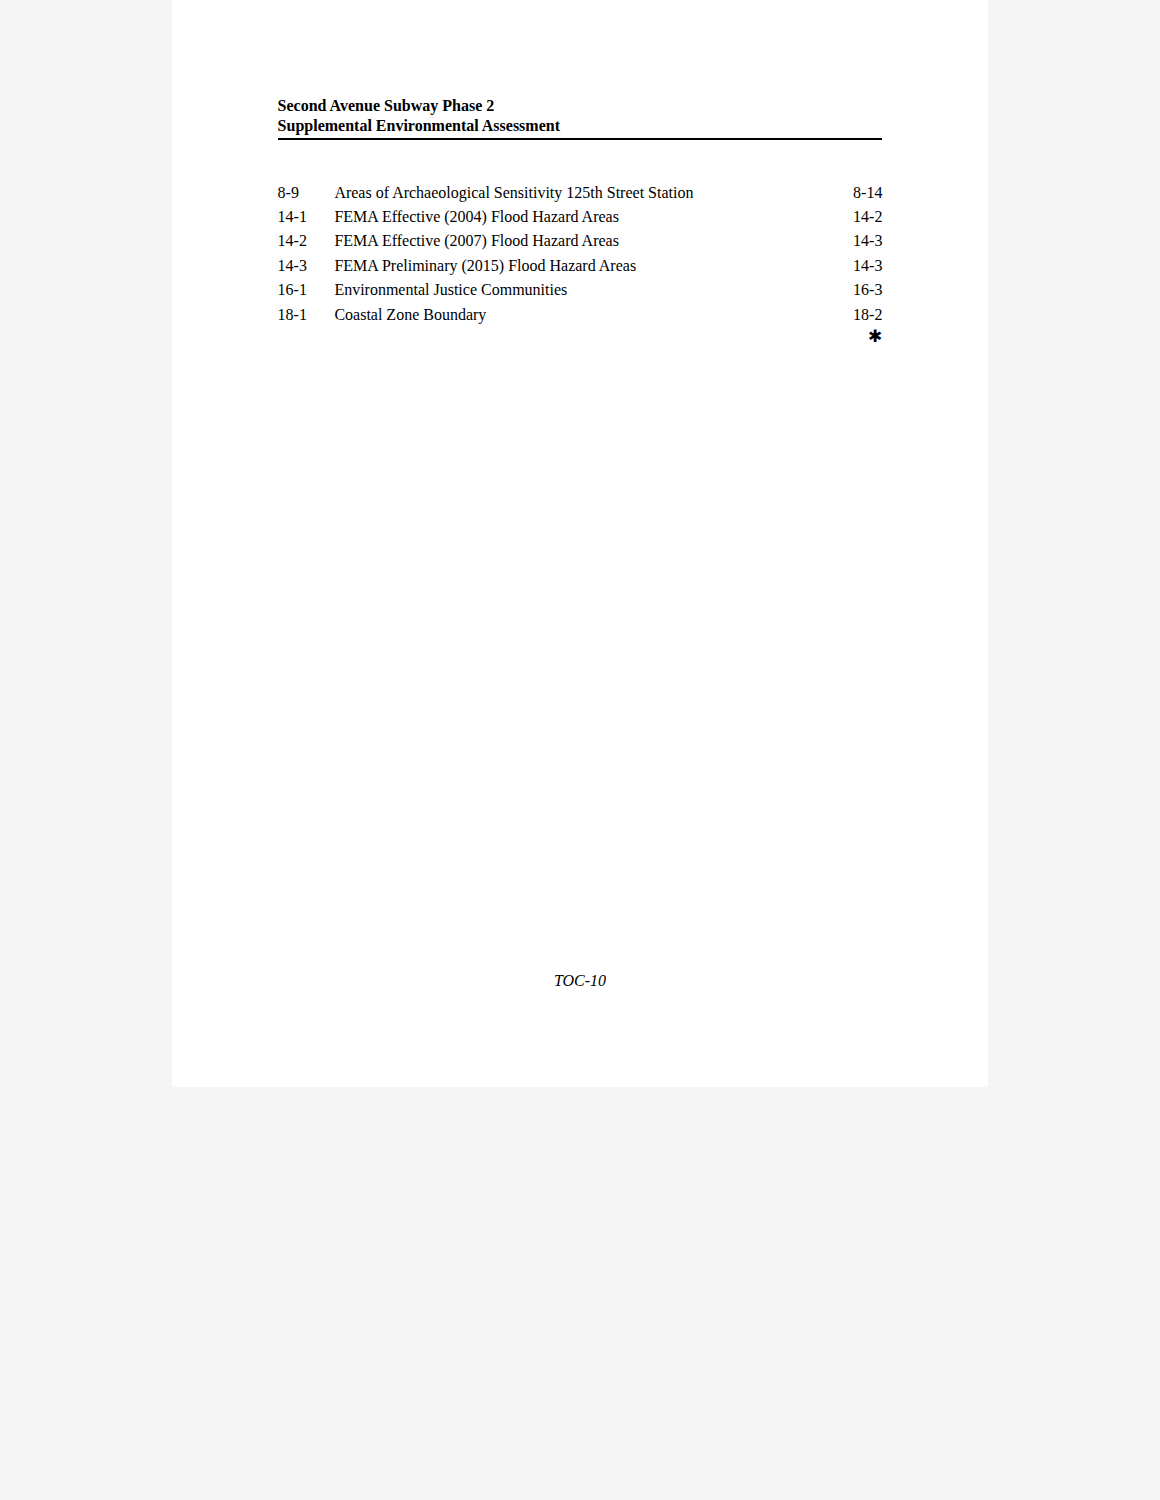Second Avenue Subway Phase 2 Supplemental Environmental Assessment
8-9 Areas of Archaeological Sensitivity 125th Street Station 8-14
14-1 FEMA Effective (2004) Flood Hazard Areas 14-2
14-2 FEMA Effective (2007) Flood Hazard Areas 14-3
14-3 FEMA Preliminary (2015) Flood Hazard Areas 14-3
16-1 Environmental Justice Communities 16-3
18-1 Coastal Zone Boundary 18-2
✱
TOC-10